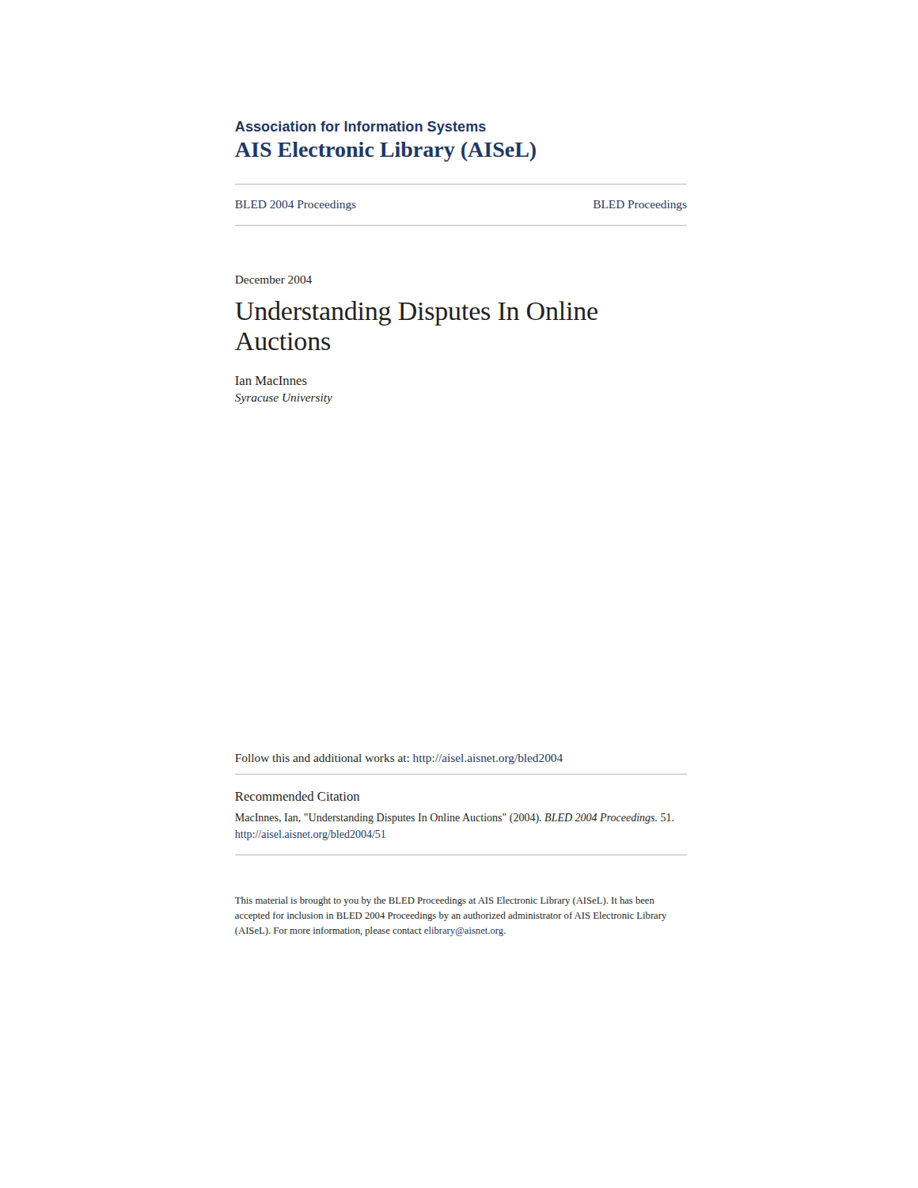Association for Information Systems
AIS Electronic Library (AISeL)
BLED 2004 Proceedings BLED Proceedings
December 2004
Understanding Disputes In Online Auctions
Ian MacInnes
Syracuse University
Follow this and additional works at: http://aisel.aisnet.org/bled2004
Recommended Citation
MacInnes, Ian, "Understanding Disputes In Online Auctions" (2004). BLED 2004 Proceedings. 51.
http://aisel.aisnet.org/bled2004/51
This material is brought to you by the BLED Proceedings at AIS Electronic Library (AISeL). It has been accepted for inclusion in BLED 2004 Proceedings by an authorized administrator of AIS Electronic Library (AISeL). For more information, please contact elibrary@aisnet.org.